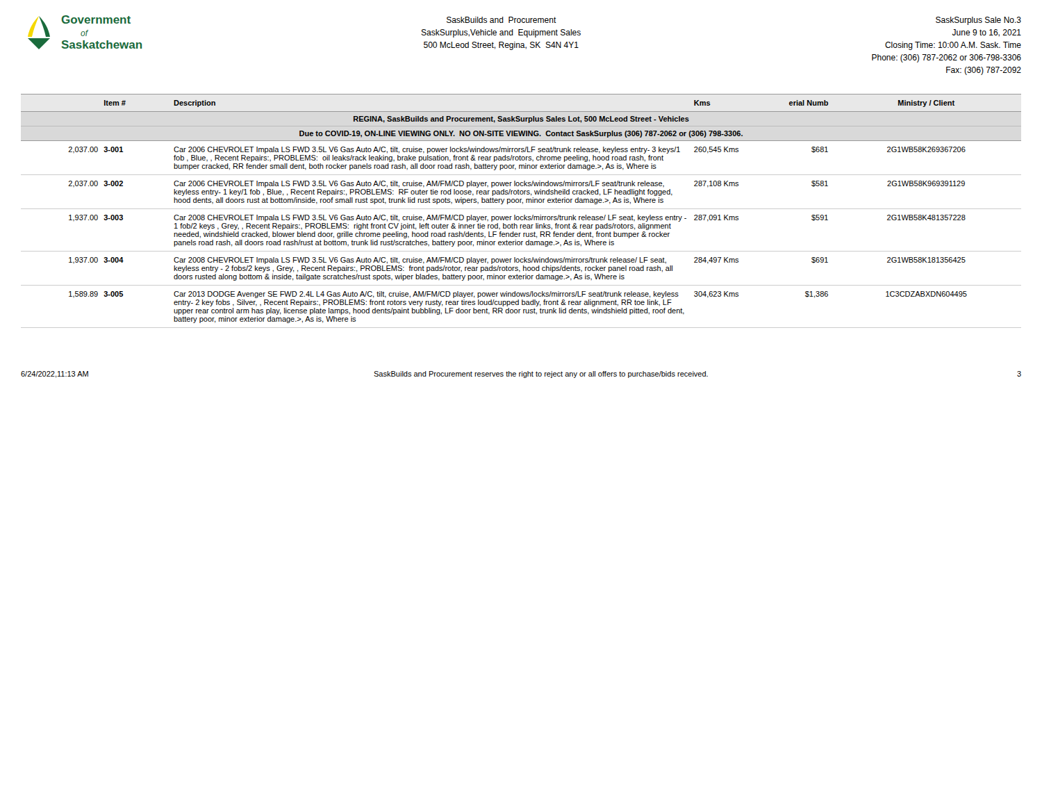Government
of
Saskatchewan
SaskBuilds and Procurement
SaskSurplus,Vehicle and Equipment Sales
500 McLeod Street, Regina, SK S4N 4Y1
SaskSurplus Sale No.3
June 9 to 16, 2021
Closing Time: 10:00 A.M. Sask. Time
Phone: (306) 787-2062 or 306-798-3306
Fax: (306) 787-2092
| | Item # | Description | Kms | erial Numb | Ministry / Client |
| --- | --- | --- | --- | --- | --- |
| REGINA, SaskBuilds and Procurement, SaskSurplus Sales Lot, 500 McLeod Street - Vehicles |
| Due to COVID-19, ON-LINE VIEWING ONLY. NO ON-SITE VIEWING. Contact SaskSurplus (306) 787-2062 or (306) 798-3306. |
| 2,037.00 | 3-001 | Car 2006 CHEVROLET Impala LS FWD 3.5L V6 Gas Auto A/C, tilt, cruise, power locks/windows/mirrors/LF seat/trunk release, keyless entry- 3 keys/1 fob , Blue, , Recent Repairs:, PROBLEMS: oil leaks/rack leaking, brake pulsation, front & rear pads/rotors, chrome peeling, hood road rash, front bumper cracked, RR fender small dent, both rocker panels road rash, all door road rash, battery poor, minor exterior damage.>, As is, Where is | 260,545 Kms | $681 | 2G1WB58K269367206 |
| 2,037.00 | 3-002 | Car 2006 CHEVROLET Impala LS FWD 3.5L V6 Gas Auto A/C, tilt, cruise, AM/FM/CD player, power locks/windows/mirrors/LF seat/trunk release, keyless entry- 1 key/1 fob , Blue, , Recent Repairs:, PROBLEMS: RF outer tie rod loose, rear pads/rotors, windsheild cracked, LF headlight fogged, hood dents, all doors rust at bottom/inside, roof small rust spot, trunk lid rust spots, wipers, battery poor, minor exterior damage.>, As is, Where is | 287,108 Kms | $581 | 2G1WB58K969391129 |
| 1,937.00 | 3-003 | Car 2008 CHEVROLET Impala LS FWD 3.5L V6 Gas Auto A/C, tilt, cruise, AM/FM/CD player, power locks/mirrors/trunk release/ LF seat, keyless entry - 1 fob/2 keys , Grey, , Recent Repairs:, PROBLEMS: right front CV joint, left outer & inner tie rod, both rear links, front & rear pads/rotors, alignment needed, windshield cracked, blower blend door, grille chrome peeling, hood road rash/dents, LF fender rust, RR fender dent, front bumper & rocker panels road rash, all doors road rash/rust at bottom, trunk lid rust/scratches, battery poor, minor exterior damage.>, As is, Where is | 287,091 Kms | $591 | 2G1WB58K481357228 |
| 1,937.00 | 3-004 | Car 2008 CHEVROLET Impala LS FWD 3.5L V6 Gas Auto A/C, tilt, cruise, AM/FM/CD player, power locks/windows/mirrors/trunk release/ LF seat, keyless entry - 2 fobs/2 keys , Grey, , Recent Repairs:, PROBLEMS: front pads/rotor, rear pads/rotors, hood chips/dents, rocker panel road rash, all doors rusted along bottom & inside, tailgate scratches/rust spots, wiper blades, battery poor, minor exterior damage.>, As is, Where is | 284,497 Kms | $691 | 2G1WB58K181356425 |
| 1,589.89 | 3-005 | Car 2013 DODGE Avenger SE FWD 2.4L L4 Gas Auto A/C, tilt, cruise, AM/FM/CD player, power windows/locks/mirrors/LF seat/trunk release, keyless entry- 2 key fobs , Silver, , Recent Repairs:, PROBLEMS: front rotors very rusty, rear tires loud/cupped badly, front & rear alignment, RR toe link, LF upper rear control arm has play, license plate lamps, hood dents/paint bubbling, LF door bent, RR door rust, trunk lid dents, windshield pitted, roof dent, battery poor, minor exterior damage.>, As is, Where is | 304,623 Kms | $1,386 | 1C3CDZABXDN604495 |
6/24/2022,11:13 AM
SaskBuilds and Procurement reserves the right to reject any or all offers to purchase/bids received.
3